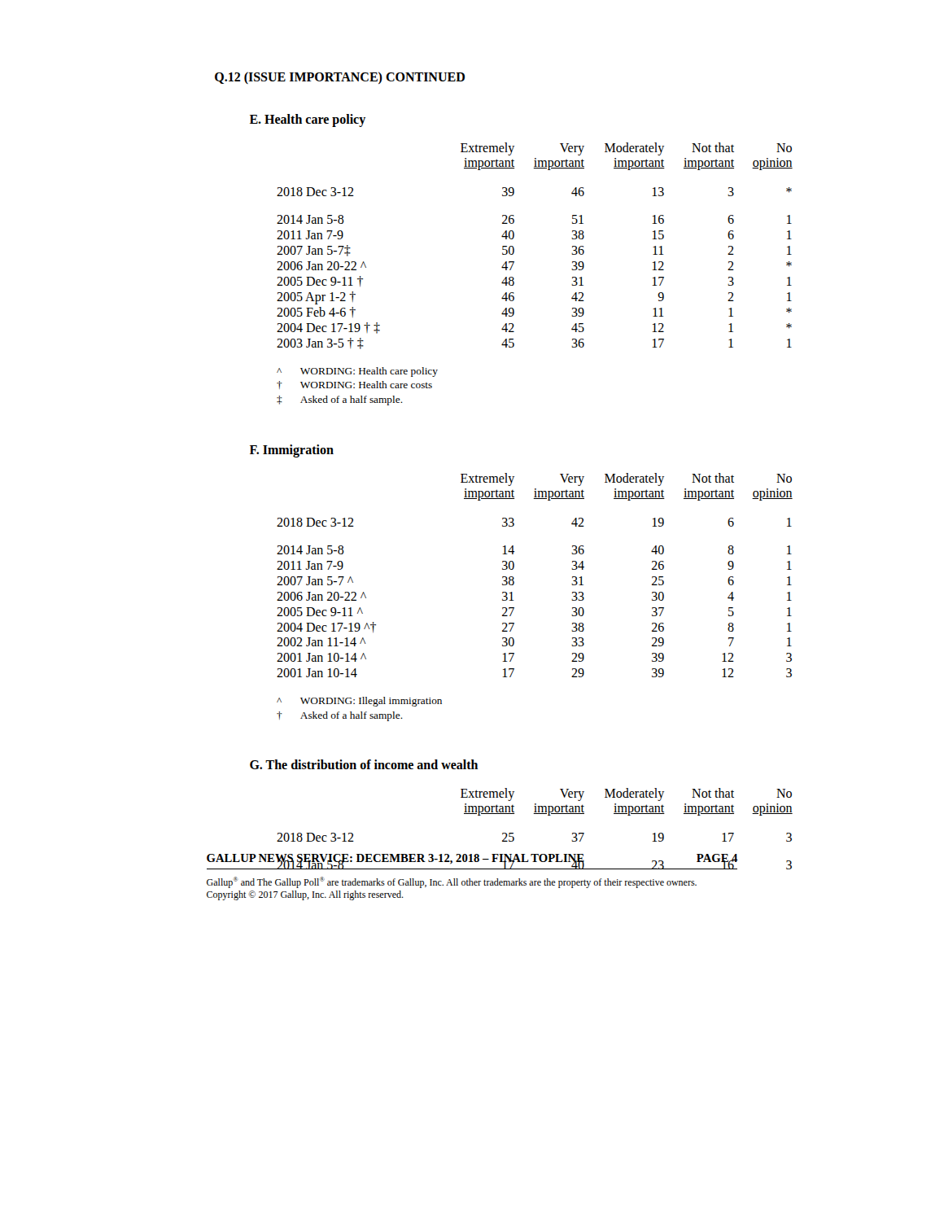Q.12 (ISSUE IMPORTANCE) CONTINUED
E. Health care policy
| | Extremely important | Very important | Moderately important | Not that important | No opinion |
| --- | --- | --- | --- | --- | --- |
| 2018 Dec 3-12 | 39 | 46 | 13 | 3 | * |
| 2014 Jan 5-8 | 26 | 51 | 16 | 6 | 1 |
| 2011 Jan 7-9 | 40 | 38 | 15 | 6 | 1 |
| 2007 Jan 5-7‡ | 50 | 36 | 11 | 2 | 1 |
| 2006 Jan 20-22 ^ | 47 | 39 | 12 | 2 | * |
| 2005 Dec 9-11 † | 48 | 31 | 17 | 3 | 1 |
| 2005 Apr 1-2 † | 46 | 42 | 9 | 2 | 1 |
| 2005 Feb 4-6 † | 49 | 39 | 11 | 1 | * |
| 2004 Dec 17-19 † ‡ | 42 | 45 | 12 | 1 | * |
| 2003 Jan 3-5 † ‡ | 45 | 36 | 17 | 1 | 1 |
| ^ | WORDING: Health care policy |
| † | WORDING: Health care costs |
| ‡ | Asked of a half sample. |
F. Immigration
| | Extremely important | Very important | Moderately important | Not that important | No opinion |
| --- | --- | --- | --- | --- | --- |
| 2018 Dec 3-12 | 33 | 42 | 19 | 6 | 1 |
| 2014 Jan 5-8 | 14 | 36 | 40 | 8 | 1 |
| 2011 Jan 7-9 | 30 | 34 | 26 | 9 | 1 |
| 2007 Jan 5-7 ^ | 38 | 31 | 25 | 6 | 1 |
| 2006 Jan 20-22 ^ | 31 | 33 | 30 | 4 | 1 |
| 2005 Dec 9-11 ^ | 27 | 30 | 37 | 5 | 1 |
| 2004 Dec 17-19 ^† | 27 | 38 | 26 | 8 | 1 |
| 2002 Jan 11-14 ^ | 30 | 33 | 29 | 7 | 1 |
| 2001 Jan 10-14 ^ | 17 | 29 | 39 | 12 | 3 |
| 2001 Jan 10-14 | 17 | 29 | 39 | 12 | 3 |
| ^ | WORDING: Illegal immigration |
| † | Asked of a half sample. |
G. The distribution of income and wealth
| | Extremely important | Very important | Moderately important | Not that important | No opinion |
| --- | --- | --- | --- | --- | --- |
| 2018 Dec 3-12 | 25 | 37 | 19 | 17 | 3 |
| 2014 Jan 5-8 | 17 | 40 | 23 | 16 | 3 |
GALLUP NEWS SERVICE: DECEMBER 3-12, 2018 – FINAL TOPLINE PAGE 4
Gallup® and The Gallup Poll® are trademarks of Gallup, Inc. All other trademarks are the property of their respective owners.
Copyright © 2017 Gallup, Inc. All rights reserved.